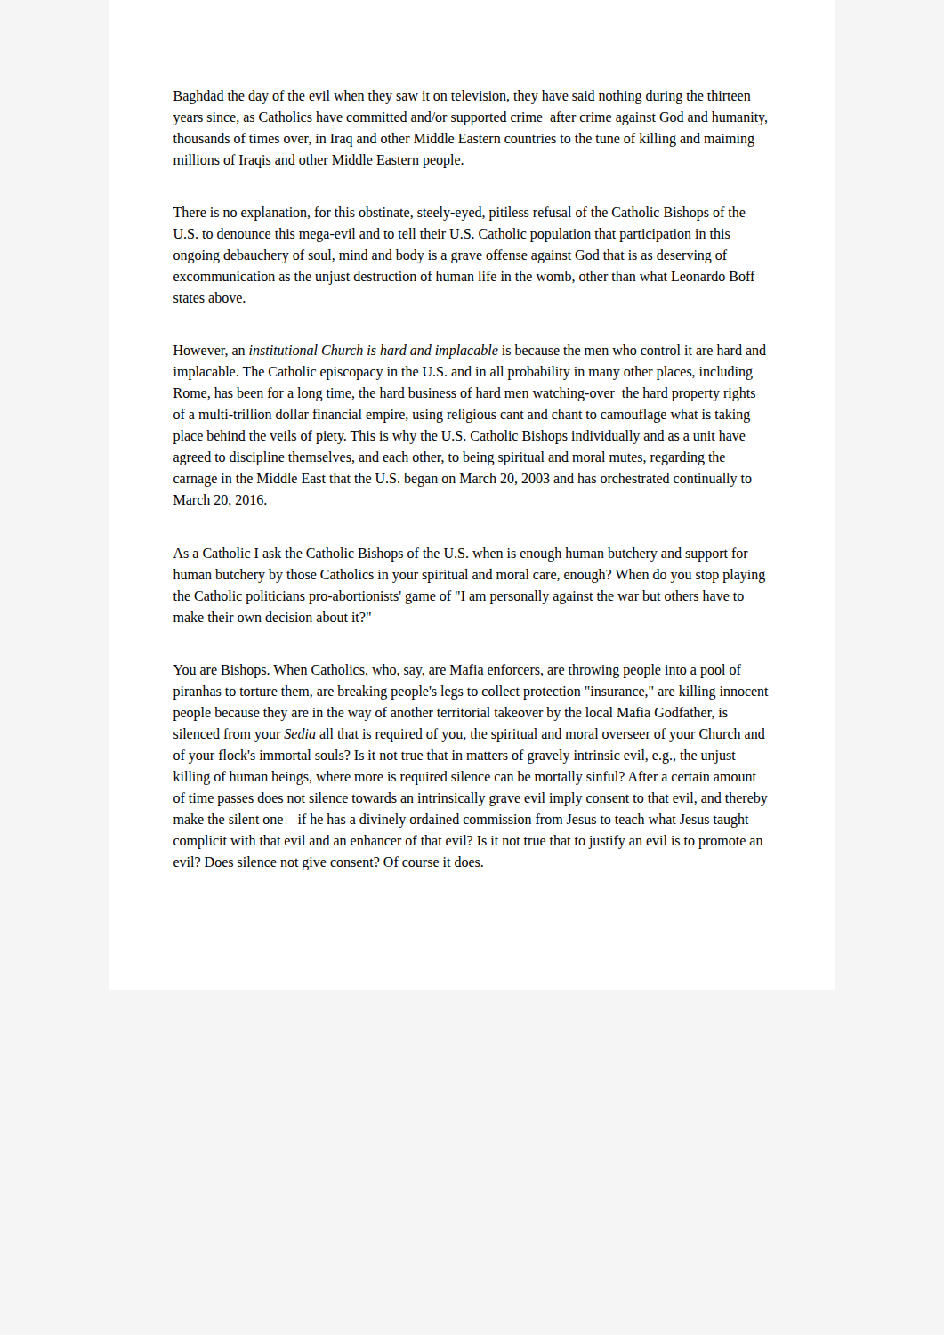Baghdad the day of the evil when they saw it on television, they have said nothing during the thirteen years since, as Catholics have committed and/or supported crime after crime against God and humanity, thousands of times over, in Iraq and other Middle Eastern countries to the tune of killing and maiming millions of Iraqis and other Middle Eastern people.
There is no explanation, for this obstinate, steely-eyed, pitiless refusal of the Catholic Bishops of the U.S. to denounce this mega-evil and to tell their U.S. Catholic population that participation in this ongoing debauchery of soul, mind and body is a grave offense against God that is as deserving of excommunication as the unjust destruction of human life in the womb, other than what Leonardo Boff states above.
However, an institutional Church is hard and implacable is because the men who control it are hard and implacable. The Catholic episcopacy in the U.S. and in all probability in many other places, including Rome, has been for a long time, the hard business of hard men watching-over the hard property rights of a multi-trillion dollar financial empire, using religious cant and chant to camouflage what is taking place behind the veils of piety. This is why the U.S. Catholic Bishops individually and as a unit have agreed to discipline themselves, and each other, to being spiritual and moral mutes, regarding the carnage in the Middle East that the U.S. began on March 20, 2003 and has orchestrated continually to March 20, 2016.
As a Catholic I ask the Catholic Bishops of the U.S. when is enough human butchery and support for human butchery by those Catholics in your spiritual and moral care, enough? When do you stop playing the Catholic politicians pro-abortionists' game of "I am personally against the war but others have to make their own decision about it?"
You are Bishops. When Catholics, who, say, are Mafia enforcers, are throwing people into a pool of piranhas to torture them, are breaking people's legs to collect protection "insurance," are killing innocent people because they are in the way of another territorial takeover by the local Mafia Godfather, is silenced from your Sedia all that is required of you, the spiritual and moral overseer of your Church and of your flock's immortal souls? Is it not true that in matters of gravely intrinsic evil, e.g., the unjust killing of human beings, where more is required silence can be mortally sinful? After a certain amount of time passes does not silence towards an intrinsically grave evil imply consent to that evil, and thereby make the silent one—if he has a divinely ordained commission from Jesus to teach what Jesus taught—complicit with that evil and an enhancer of that evil? Is it not true that to justify an evil is to promote an evil? Does silence not give consent? Of course it does.